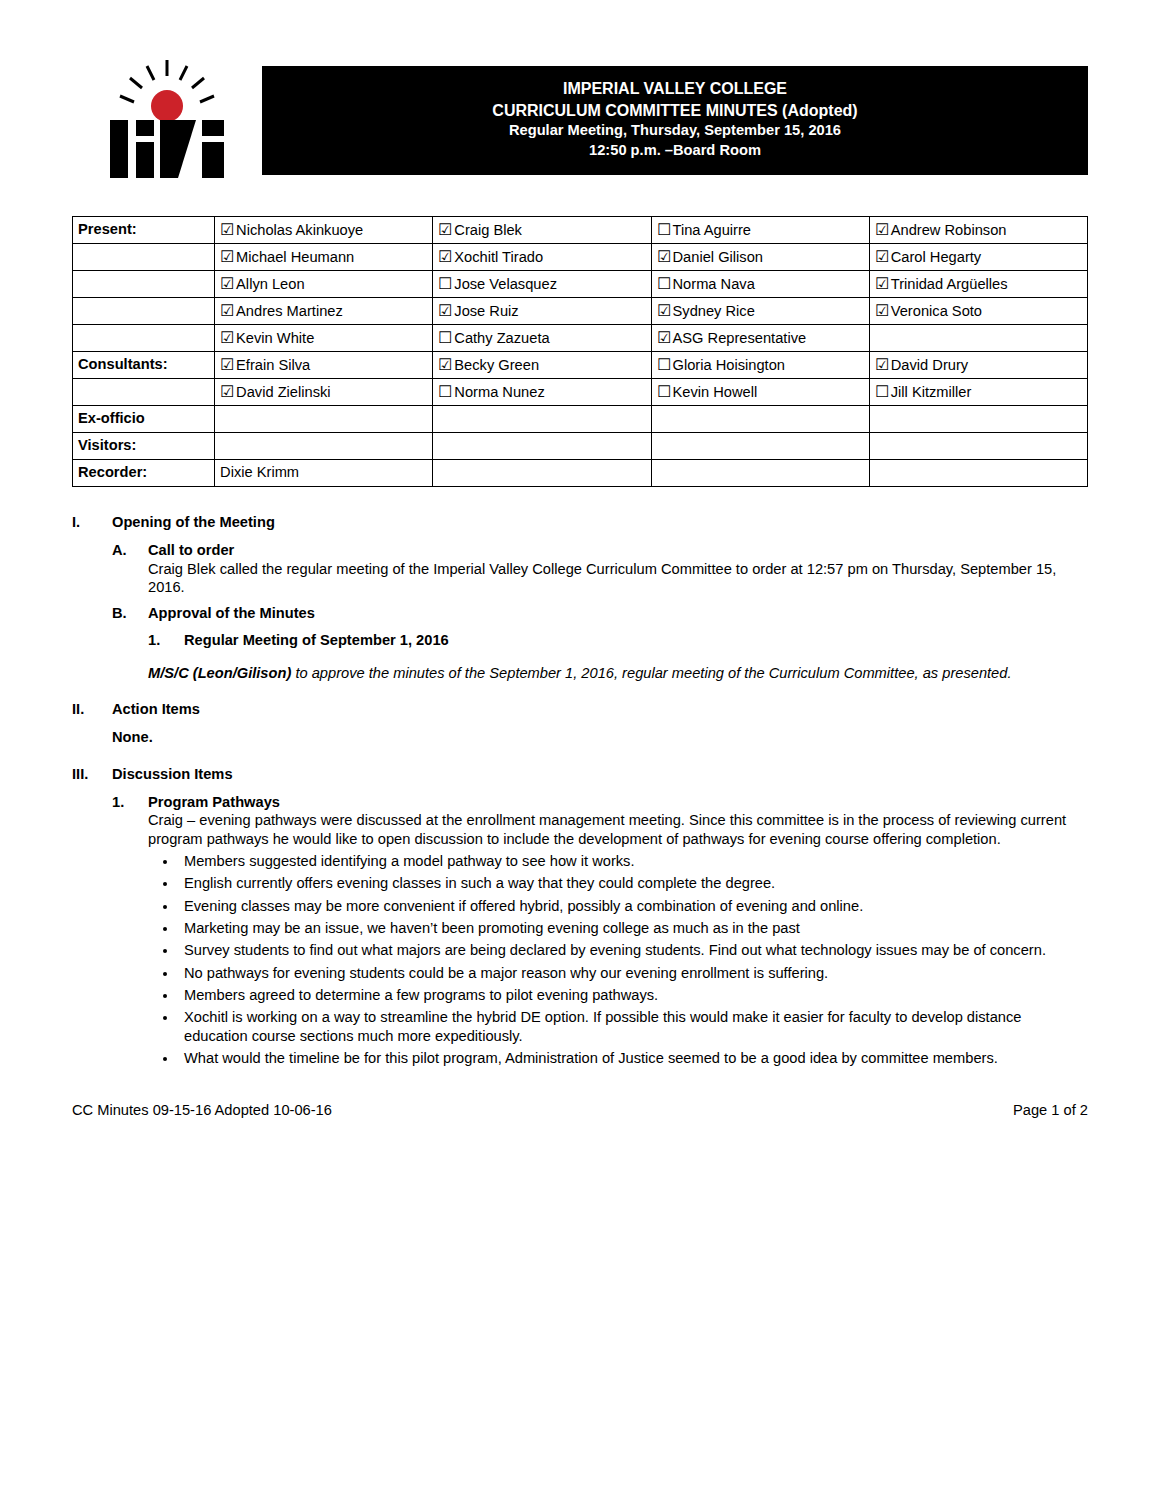IMPERIAL VALLEY COLLEGE
CURRICULUM COMMITTEE MINUTES (Adopted)
Regular Meeting, Thursday, September 15, 2016
12:50 p.m. –Board Room
| Present: | Nicholas Akinkuoye | Craig Blek | Tina Aguirre | Andrew Robinson |
| | Michael Heumann | Xochitl Tirado | Daniel Gilison | Carol Hegarty |
| | Allyn Leon | Jose Velasquez | Norma Nava | Trinidad Argüelles |
| | Andres Martinez | Jose Ruiz | Sydney Rice | Veronica Soto |
| | Kevin White | Cathy Zazueta | ASG Representative | |
| Consultants: | Efrain Silva | Becky Green | Gloria Hoisington | David Drury |
| | David Zielinski | Norma Nunez | Kevin Howell | Jill Kitzmiller |
| Ex-officio | | | | |
| Visitors: | | | | |
| Recorder: | Dixie Krimm | | | |
I.
Opening of the Meeting
A.
Call to order
Craig Blek called the regular meeting of the Imperial Valley College Curriculum Committee to order at 12:57 pm on Thursday, September 15, 2016.
B.
Approval of the Minutes
1.
Regular Meeting of September 1, 2016
M/S/C (Leon/Gilison) to approve the minutes of the September 1, 2016, regular meeting of the Curriculum Committee, as presented.
II.
Action Items
None.
III.
Discussion Items
1.
Program Pathways
Craig – evening pathways were discussed at the enrollment management meeting. Since this committee is in the process of reviewing current program pathways he would like to open discussion to include the development of pathways for evening course offering completion.
Members suggested identifying a model pathway to see how it works.
English currently offers evening classes in such a way that they could complete the degree.
Evening classes may be more convenient if offered hybrid, possibly a combination of evening and online.
Marketing may be an issue, we haven’t been promoting evening college as much as in the past
Survey students to find out what majors are being declared by evening students. Find out what technology issues may be of concern.
No pathways for evening students could be a major reason why our evening enrollment is suffering.
Members agreed to determine a few programs to pilot evening pathways.
Xochitl is working on a way to streamline the hybrid DE option. If possible this would make it easier for faculty to develop distance education course sections much more expeditiously.
What would the timeline be for this pilot program, Administration of Justice seemed to be a good idea by committee members.
CC Minutes 09-15-16 Adopted 10-06-16
Page 1 of 2